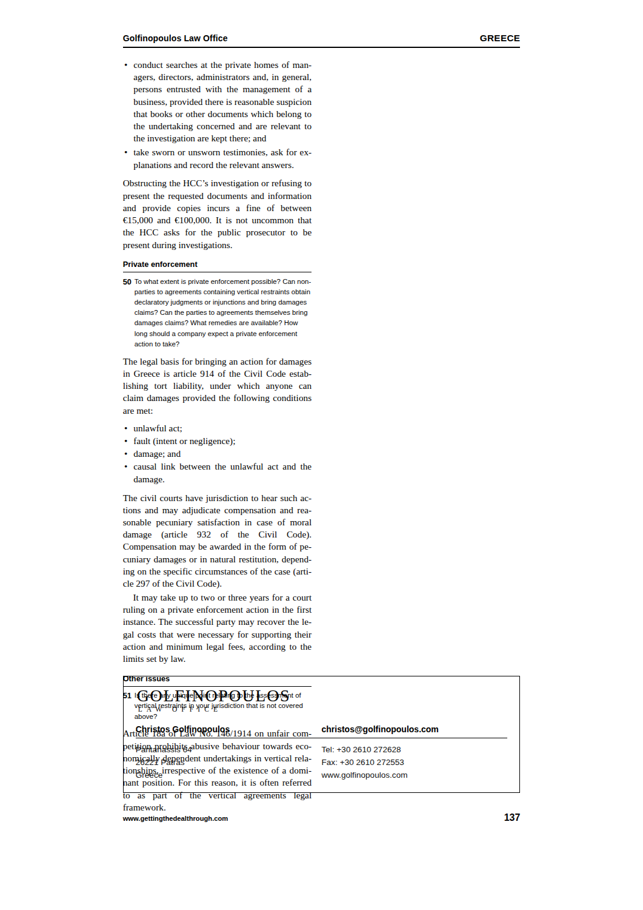Golfinopoulos Law Office
GREECE
conduct searches at the private homes of managers, directors, administrators and, in general, persons entrusted with the management of a business, provided there is reasonable suspicion that books or other documents which belong to the undertaking concerned and are relevant to the investigation are kept there; and
take sworn or unsworn testimonies, ask for explanations and record the relevant answers.
Obstructing the HCC’s investigation or refusing to present the requested documents and information and provide copies incurs a fine of between €15,000 and €100,000. It is not uncommon that the HCC asks for the public prosecutor to be present during investigations.
Private enforcement
50
To what extent is private enforcement possible? Can non-parties to agreements containing vertical restraints obtain declaratory judgments or injunctions and bring damages claims? Can the parties to agreements themselves bring damages claims? What remedies are available? How long should a company expect a private enforcement action to take?
The legal basis for bringing an action for damages in Greece is article 914 of the Civil Code establishing tort liability, under which anyone can claim damages provided the following conditions are met:
unlawful act;
fault (intent or negligence);
damage; and
causal link between the unlawful act and the damage.
The civil courts have jurisdiction to hear such actions and may adjudicate compensation and reasonable pecuniary satisfaction in case of moral damage (article 932 of the Civil Code). Compensation may be awarded in the form of pecuniary damages or in natural restitution, depending on the specific circumstances of the case (article 297 of the Civil Code).
It may take up to two or three years for a court ruling on a private enforcement action in the first instance. The successful party may recover the legal costs that were necessary for supporting their action and minimum legal fees, according to the limits set by law.
Other issues
51
Is there any unique point relating to the assessment of vertical restraints in your jurisdiction that is not covered above?
Article 18a of Law No. 146/1914 on unfair competition prohibits abusive behaviour towards economically dependent undertakings in vertical relationships, irrespective of the existence of a dominant position. For this reason, it is often referred to as part of the vertical agreements legal framework.
GOLFINOPOULOS LAW OFFICE
Christos Golfinopoulos
christos@golfinopoulos.com
Pantanassis 64
26221 Patras
Greece
Tel: +30 2610 272628
Fax: +30 2610 272553
www.golfinopoulos.com
www.gettingthedealthrough.com
137